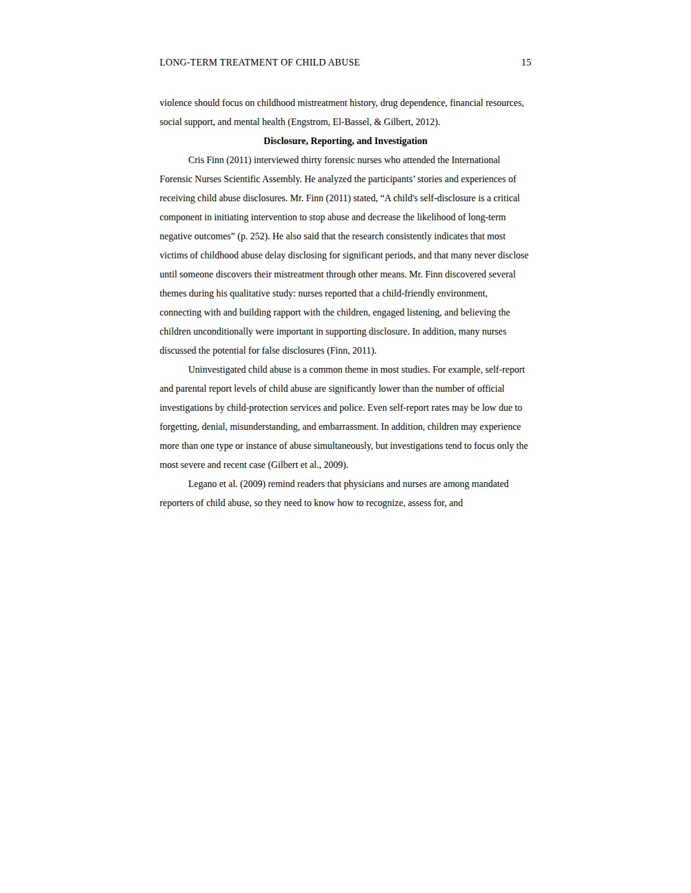Long-term treatment of child abuse 15
violence should focus on childhood mistreatment history, drug dependence, financial resources, social support, and mental health (Engstrom, El-Bassel, & Gilbert, 2012).
Disclosure, Reporting, and Investigation
Cris Finn (2011) interviewed thirty forensic nurses who attended the International Forensic Nurses Scientific Assembly. He analyzed the participants’ stories and experiences of receiving child abuse disclosures. Mr. Finn (2011) stated, “A child's self-disclosure is a critical component in initiating intervention to stop abuse and decrease the likelihood of long-term negative outcomes” (p. 252). He also said that the research consistently indicates that most victims of childhood abuse delay disclosing for significant periods, and that many never disclose until someone discovers their mistreatment through other means. Mr. Finn discovered several themes during his qualitative study: nurses reported that a child-friendly environment, connecting with and building rapport with the children, engaged listening, and believing the children unconditionally were important in supporting disclosure. In addition, many nurses discussed the potential for false disclosures (Finn, 2011).
Uninvestigated child abuse is a common theme in most studies. For example, self-report and parental report levels of child abuse are significantly lower than the number of official investigations by child-protection services and police. Even self-report rates may be low due to forgetting, denial, misunderstanding, and embarrassment. In addition, children may experience more than one type or instance of abuse simultaneously, but investigations tend to focus only the most severe and recent case (Gilbert et al., 2009).
Legano et al. (2009) remind readers that physicians and nurses are among mandated reporters of child abuse, so they need to know how to recognize, assess for, and